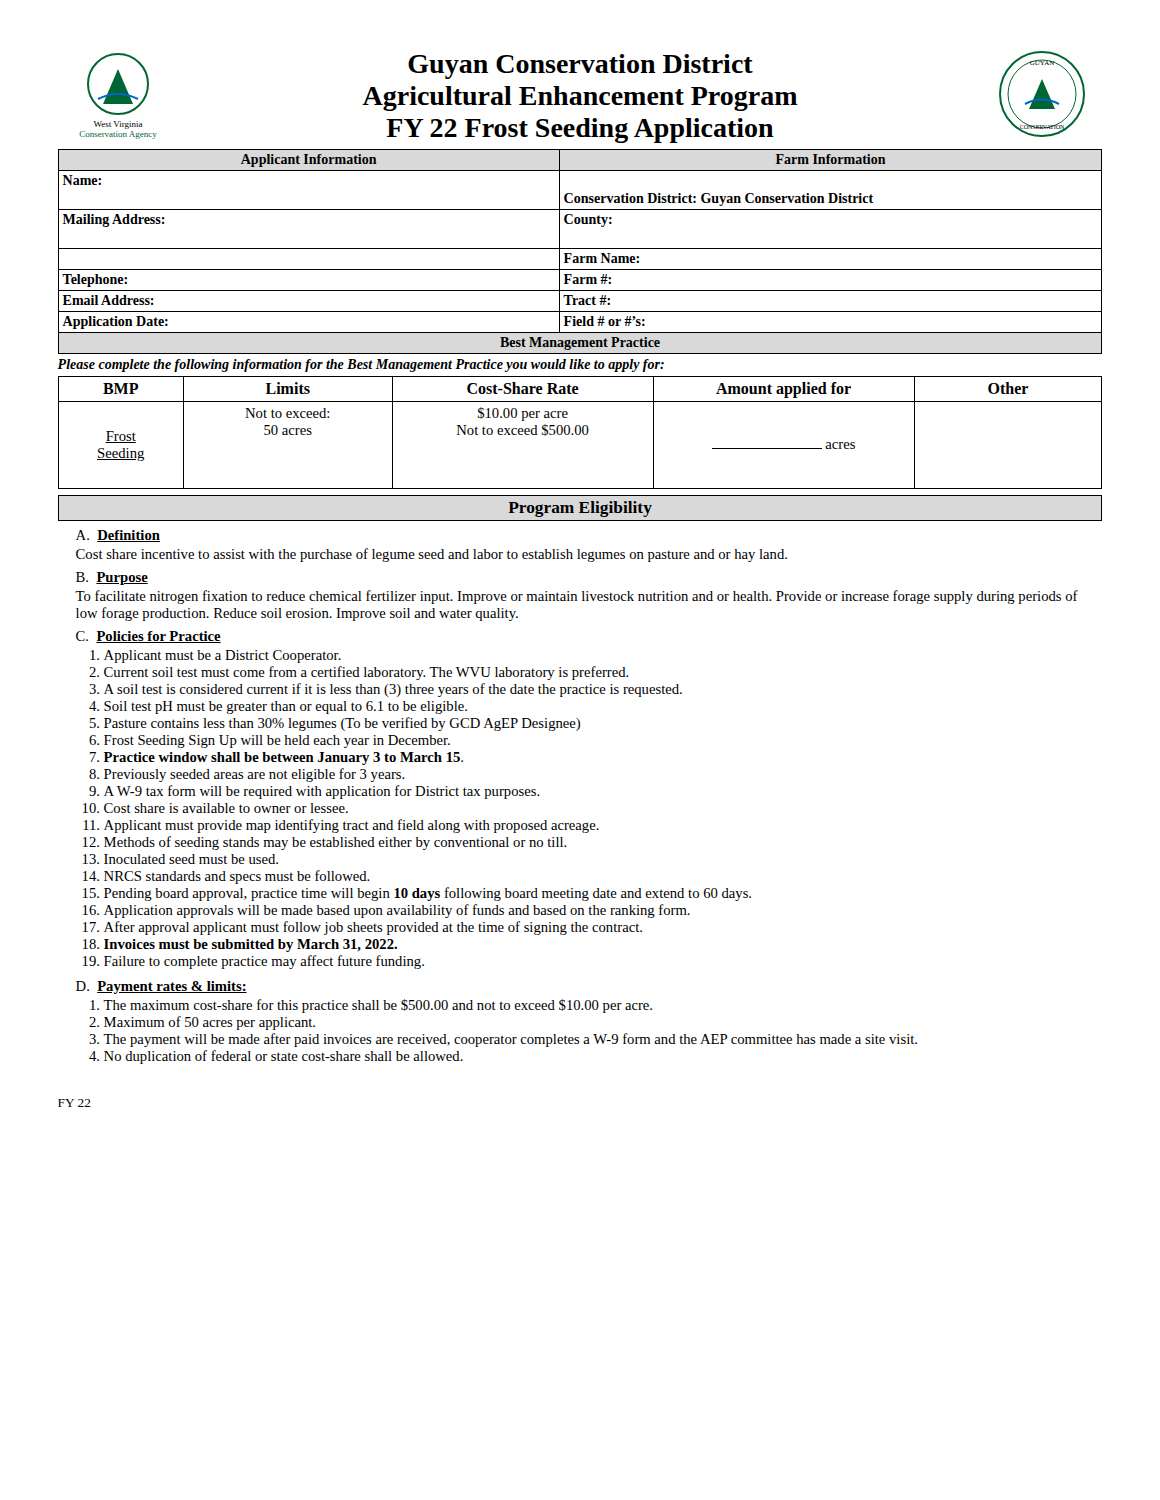Guyan Conservation District
Agricultural Enhancement Program
FY 22 Frost Seeding Application
| Applicant Information | Farm Information |
| Name: | Conservation District: Guyan Conservation District |
| Mailing Address: | County: |
| | Farm Name: |
| Telephone: | Farm #: |
| Email Address: | Tract #: |
| Application Date: | Field # or #’s: |
| Best Management Practice |
Please complete the following information for the Best Management Practice you would like to apply for:
| BMP | Limits | Cost-Share Rate | Amount applied for | Other |
| --- | --- | --- | --- | --- |
| Frost Seeding | Not to exceed: 50 acres | $10.00 per acre Not to exceed $500.00 | acres | |
| Program Eligibility |
A. Definition
Cost share incentive to assist with the purchase of legume seed and labor to establish legumes on pasture and or hay land.
B. Purpose
To facilitate nitrogen fixation to reduce chemical fertilizer input. Improve or maintain livestock nutrition and or health. Provide or increase forage supply during periods of low forage production. Reduce soil erosion. Improve soil and water quality.
C. Policies for Practice
Applicant must be a District Cooperator.
Current soil test must come from a certified laboratory. The WVU laboratory is preferred.
A soil test is considered current if it is less than (3) three years of the date the practice is requested.
Soil test pH must be greater than or equal to 6.1 to be eligible.
Pasture contains less than 30% legumes (To be verified by GCD AgEP Designee)
Frost Seeding Sign Up will be held each year in December.
Practice window shall be between January 3 to March 15.
Previously seeded areas are not eligible for 3 years.
A W-9 tax form will be required with application for District tax purposes.
Cost share is available to owner or lessee.
Applicant must provide map identifying tract and field along with proposed acreage.
Methods of seeding stands may be established either by conventional or no till.
Inoculated seed must be used.
NRCS standards and specs must be followed.
Pending board approval, practice time will begin 10 days following board meeting date and extend to 60 days.
Application approvals will be made based upon availability of funds and based on the ranking form.
After approval applicant must follow job sheets provided at the time of signing the contract.
Invoices must be submitted by March 31, 2022.
Failure to complete practice may affect future funding.
D. Payment rates & limits:
The maximum cost-share for this practice shall be $500.00 and not to exceed $10.00 per acre.
Maximum of 50 acres per applicant.
The payment will be made after paid invoices are received, cooperator completes a W-9 form and the AEP committee has made a site visit.
No duplication of federal or state cost-share shall be allowed.
FY 22